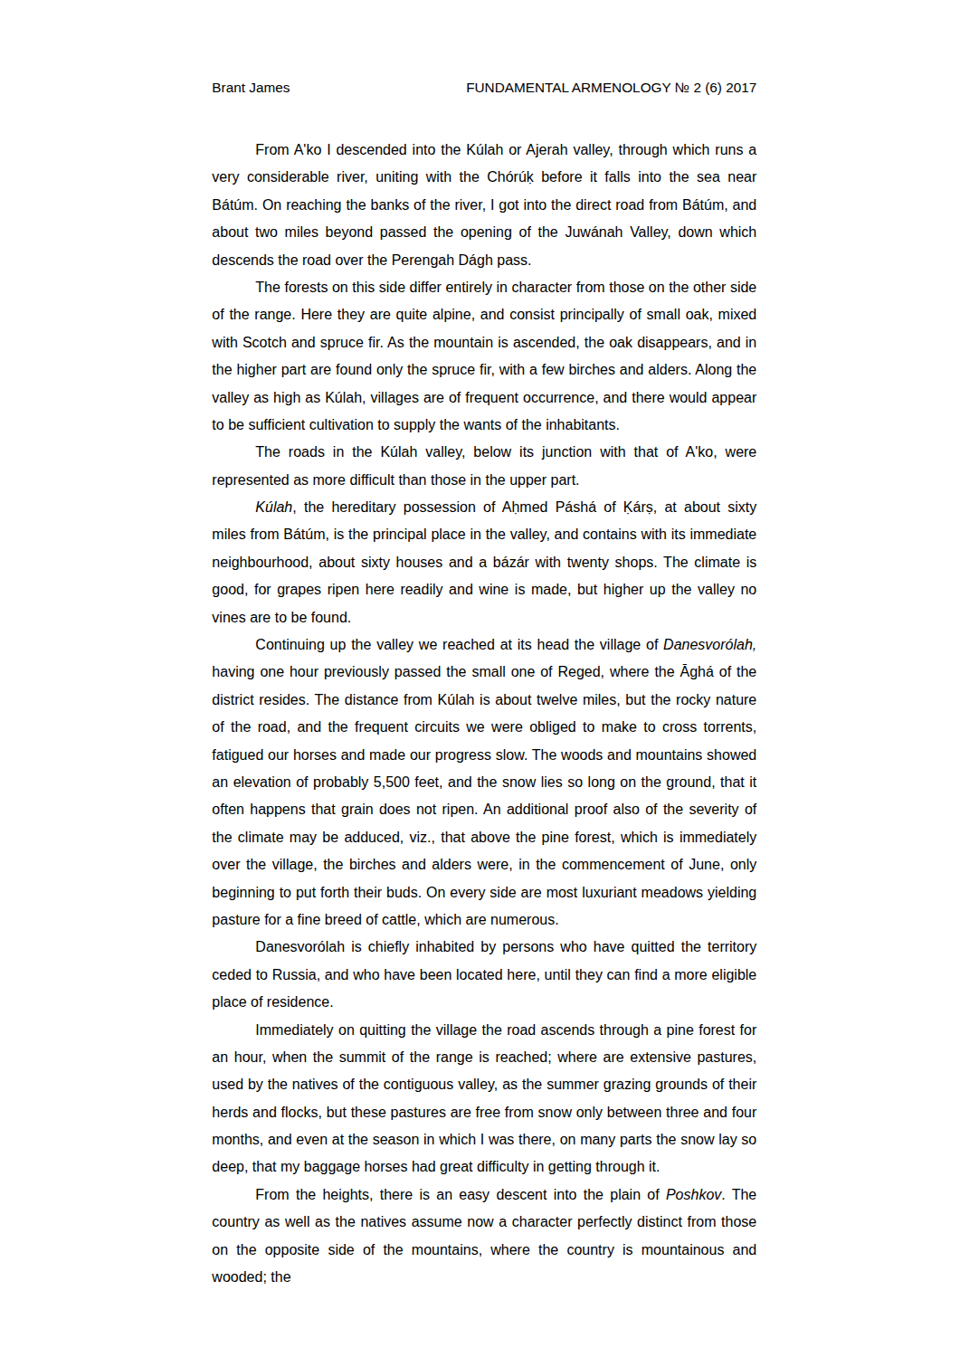Brant James FUNDAMENTAL ARMENOLOGY № 2 (6) 2017
From A'ko I descended into the Kúlah or Ajerah valley, through which runs a very considerable river, uniting with the Chórúḳ before it falls into the sea near Bátúm. On reaching the banks of the river, I got into the direct road from Bátúm, and about two miles beyond passed the opening of the Juwánah Valley, down which descends the road over the Perengah Dágh pass.
The forests on this side differ entirely in character from those on the other side of the range. Here they are quite alpine, and consist principally of small oak, mixed with Scotch and spruce fir. As the mountain is ascended, the oak disappears, and in the higher part are found only the spruce fir, with a few birches and alders. Along the valley as high as Kúlah, villages are of frequent occurrence, and there would appear to be sufficient cultivation to supply the wants of the inhabitants.
The roads in the Kúlah valley, below its junction with that of A'ko, were represented as more difficult than those in the upper part.
Kúlah, the hereditary possession of Aḥmed Páshá of Ḳárṣ, at about sixty miles from Bátúm, is the principal place in the valley, and contains with its immediate neighbourhood, about sixty houses and a bázár with twenty shops. The climate is good, for grapes ripen here readily and wine is made, but higher up the valley no vines are to be found.
Continuing up the valley we reached at its head the village of Danesvorólah, having one hour previously passed the small one of Reged, where the Āghá of the district resides. The distance from Kúlah is about twelve miles, but the rocky nature of the road, and the frequent circuits we were obliged to make to cross torrents, fatigued our horses and made our progress slow. The woods and mountains showed an elevation of probably 5,500 feet, and the snow lies so long on the ground, that it often happens that grain does not ripen. An additional proof also of the severity of the climate may be adduced, viz., that above the pine forest, which is immediately over the village, the birches and alders were, in the commencement of June, only beginning to put forth their buds. On every side are most luxuriant meadows yielding pasture for a fine breed of cattle, which are numerous.
Danesvorólah is chiefly inhabited by persons who have quitted the territory ceded to Russia, and who have been located here, until they can find a more eligible place of residence.
Immediately on quitting the village the road ascends through a pine forest for an hour, when the summit of the range is reached; where are extensive pastures, used by the natives of the contiguous valley, as the summer grazing grounds of their herds and flocks, but these pastures are free from snow only between three and four months, and even at the season in which I was there, on many parts the snow lay so deep, that my baggage horses had great difficulty in getting through it.
From the heights, there is an easy descent into the plain of Poshkov. The country as well as the natives assume now a character perfectly distinct from those on the opposite side of the mountains, where the country is mountainous and wooded; the